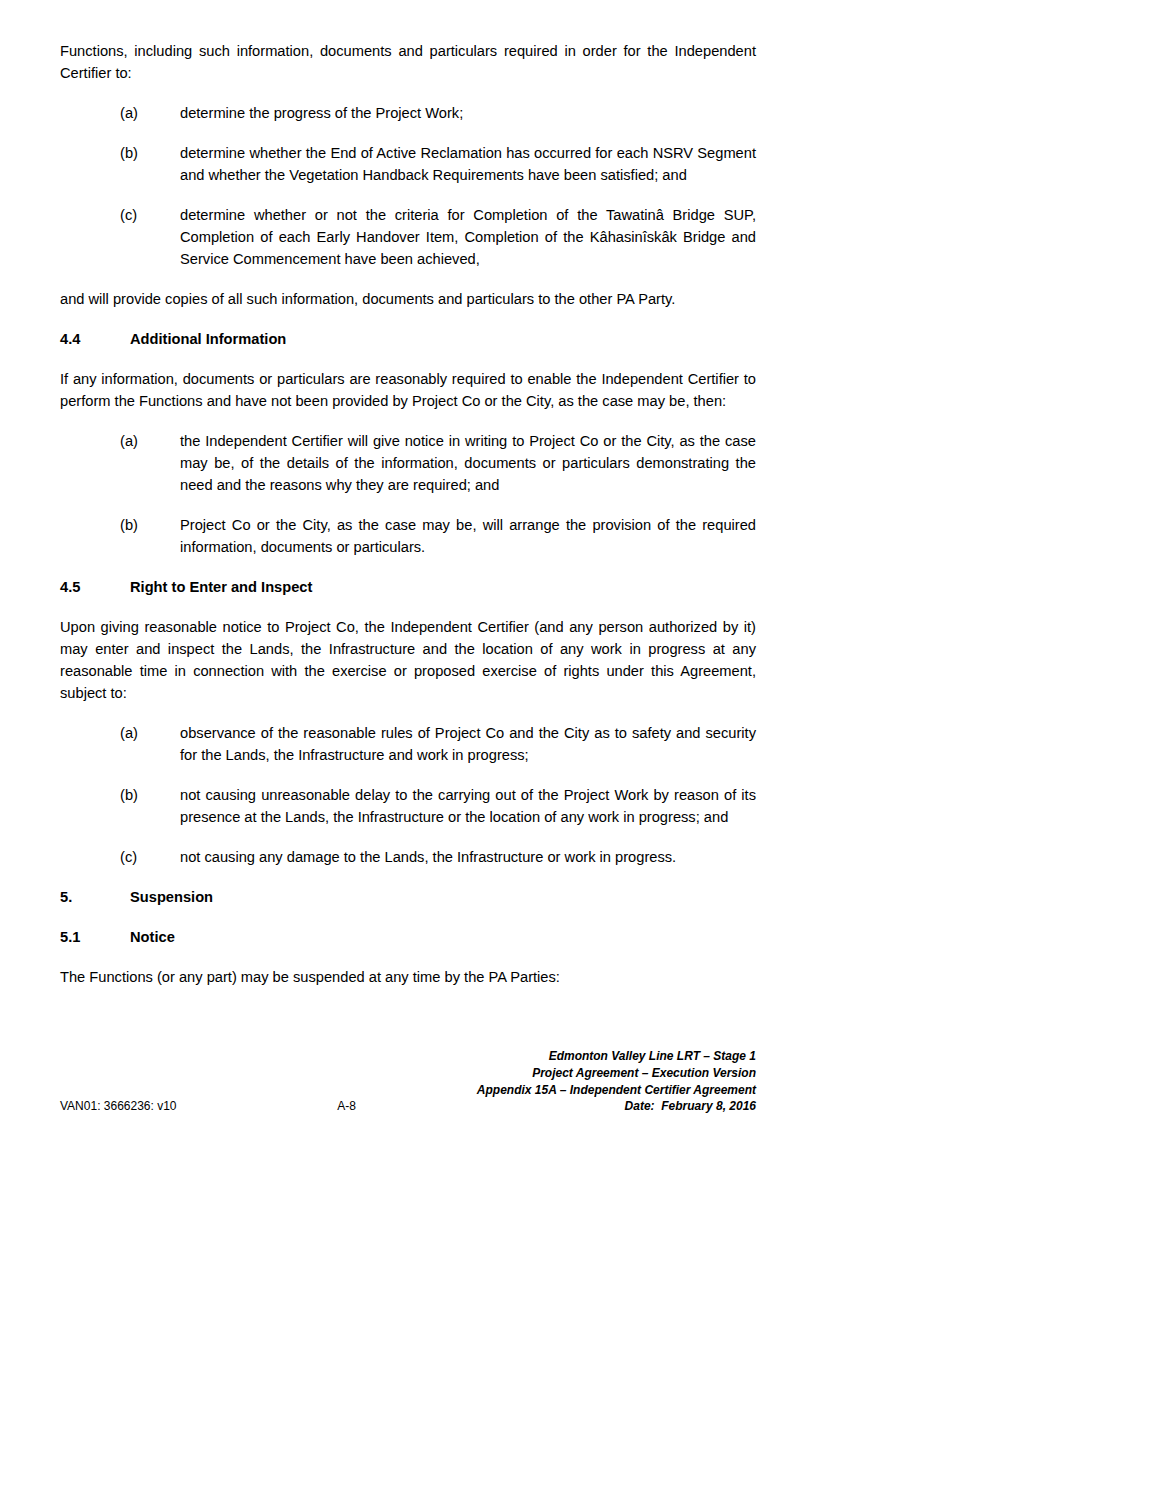Functions, including such information, documents and particulars required in order for the Independent Certifier to:
(a)
determine the progress of the Project Work;
(b)
determine whether the End of Active Reclamation has occurred for each NSRV Segment and whether the Vegetation Handback Requirements have been satisfied; and
(c)
determine whether or not the criteria for Completion of the Tawatinâ Bridge SUP, Completion of each Early Handover Item, Completion of the Kâhasinîskâk Bridge and Service Commencement have been achieved,
and will provide copies of all such information, documents and particulars to the other PA Party.
4.4 Additional Information
If any information, documents or particulars are reasonably required to enable the Independent Certifier to perform the Functions and have not been provided by Project Co or the City, as the case may be, then:
(a)
the Independent Certifier will give notice in writing to Project Co or the City, as the case may be, of the details of the information, documents or particulars demonstrating the need and the reasons why they are required; and
(b)
Project Co or the City, as the case may be, will arrange the provision of the required information, documents or particulars.
4.5 Right to Enter and Inspect
Upon giving reasonable notice to Project Co, the Independent Certifier (and any person authorized by it) may enter and inspect the Lands, the Infrastructure and the location of any work in progress at any reasonable time in connection with the exercise or proposed exercise of rights under this Agreement, subject to:
(a)
observance of the reasonable rules of Project Co and the City as to safety and security for the Lands, the Infrastructure and work in progress;
(b)
not causing unreasonable delay to the carrying out of the Project Work by reason of its presence at the Lands, the Infrastructure or the location of any work in progress; and
(c)
not causing any damage to the Lands, the Infrastructure or work in progress.
5. Suspension
5.1 Notice
The Functions (or any part) may be suspended at any time by the PA Parties:
VAN01: 3666236: v10
A-8
Edmonton Valley Line LRT – Stage 1
Project Agreement – Execution Version
Appendix 15A – Independent Certifier Agreement
Date: February 8, 2016